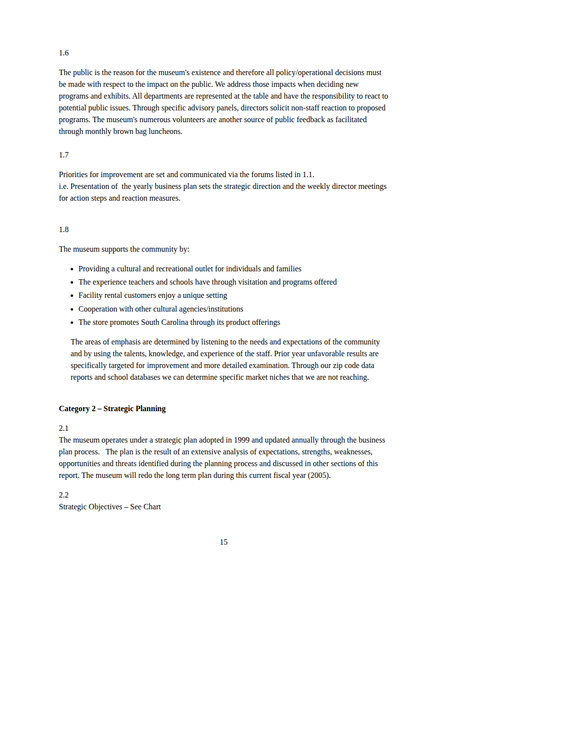1.6
The public is the reason for the museum's existence and therefore all policy/operational decisions must be made with respect to the impact on the public. We address those impacts when deciding new programs and exhibits. All departments are represented at the table and have the responsibility to react to potential public issues. Through specific advisory panels, directors solicit non-staff reaction to proposed programs. The museum's numerous volunteers are another source of public feedback as facilitated through monthly brown bag luncheons.
1.7
Priorities for improvement are set and communicated via the forums listed in 1.1.
i.e. Presentation of the yearly business plan sets the strategic direction and the weekly director meetings for action steps and reaction measures.
1.8
The museum supports the community by:
Providing a cultural and recreational outlet for individuals and families
The experience teachers and schools have through visitation and programs offered
Facility rental customers enjoy a unique setting
Cooperation with other cultural agencies/institutions
The store promotes South Carolina through its product offerings
The areas of emphasis are determined by listening to the needs and expectations of the community and by using the talents, knowledge, and experience of the staff. Prior year unfavorable results are specifically targeted for improvement and more detailed examination. Through our zip code data reports and school databases we can determine specific market niches that we are not reaching.
Category 2 – Strategic Planning
2.1
The museum operates under a strategic plan adopted in 1999 and updated annually through the business plan process. The plan is the result of an extensive analysis of expectations, strengths, weaknesses, opportunities and threats identified during the planning process and discussed in other sections of this report. The museum will redo the long term plan during this current fiscal year (2005).
2.2
Strategic Objectives – See Chart
15